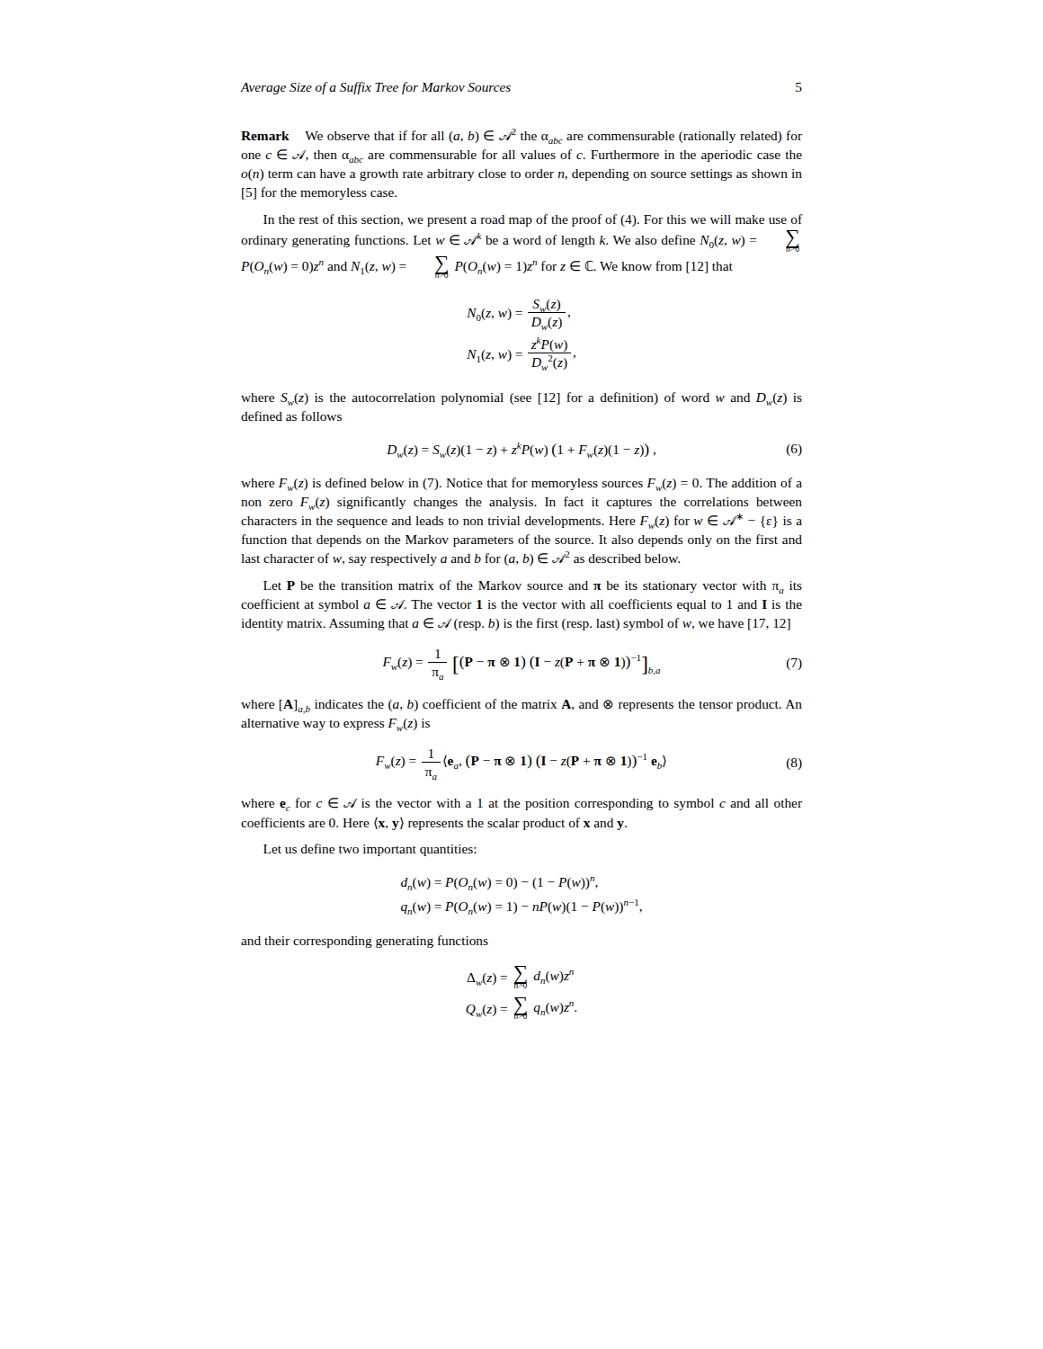Average Size of a Suffix Tree for Markov Sources 5
Remark We observe that if for all (a, b) ∈ 𝒜2 the αabc are commensurable (rationally related) for one c ∈ 𝒜, then αabc are commensurable for all values of c. Furthermore in the aperiodic case the o(n) term can have a growth rate arbitrary close to order n, depending on source settings as shown in [5] for the memoryless case.
In the rest of this section, we present a road map of the proof of (4). For this we will make use of ordinary generating functions. Let w ∈ 𝒜k be a word of length k. We also define N0(z, w) = ∑n>0 P(On(w) = 0)zn and N1(z, w) = ∑n>0 P(On(w) = 1)zn for z ∈ ℂ. We know from [12] that
| N 0 ( z , w ) | = | S w ( z ) D w ( z ) , |
| N 1 ( z , w ) | = | z k P ( w ) D w 2 ( z ) , |
where Sw(z) is the autocorrelation polynomial (see [12] for a definition) of word w and Dw(z) is defined as follows
Dw(z) = Sw(z)(1 − z) + zkP(w) (1 + Fw(z)(1 − z)) , (6)
where Fw(z) is defined below in (7). Notice that for memoryless sources Fw(z) = 0. The addition of a non zero Fw(z) significantly changes the analysis. In fact it captures the correlations between characters in the sequence and leads to non trivial developments. Here Fw(z) for w ∈ 𝒜∗ − {ε} is a function that depends on the Markov parameters of the source. It also depends only on the first and last character of w, say respectively a and b for (a, b) ∈ 𝒜2 as described below.
Let P be the transition matrix of the Markov source and π be its stationary vector with πa its coefficient at symbol a ∈ 𝒜. The vector 1 is the vector with all coefficients equal to 1 and I is the identity matrix. Assuming that a ∈ 𝒜 (resp. b) is the first (resp. last) symbol of w, we have [17, 12]
Fw(z) = 1 πa [(P − π ⊗ 1) (I − z(P + π ⊗ 1))−1] b,a (7)
where [A]a,b indicates the (a, b) coefficient of the matrix A, and ⊗ represents the tensor product. An alternative way to express Fw(z) is
Fw(z) = 1 πa⟨ea, (P − π ⊗ 1) (I − z(P + π ⊗ 1))−1 eb⟩ (8)
where ec for c ∈ 𝒜 is the vector with a 1 at the position corresponding to symbol c and all other coefficients are 0. Here ⟨x, y⟩ represents the scalar product of x and y.
Let us define two important quantities:
| d n ( w ) | = | P ( O n ( w ) = 0) − (1 − P ( w )) n , |
| q n ( w ) | = | P ( O n ( w ) = 1) − nP ( w )(1 − P ( w )) n −1 , |
and their corresponding generating functions
| Δ w ( z ) | = | ∑ n >0 d n ( w ) z n |
| Q w ( z ) | = | ∑ n >0 q n ( w ) z n . |